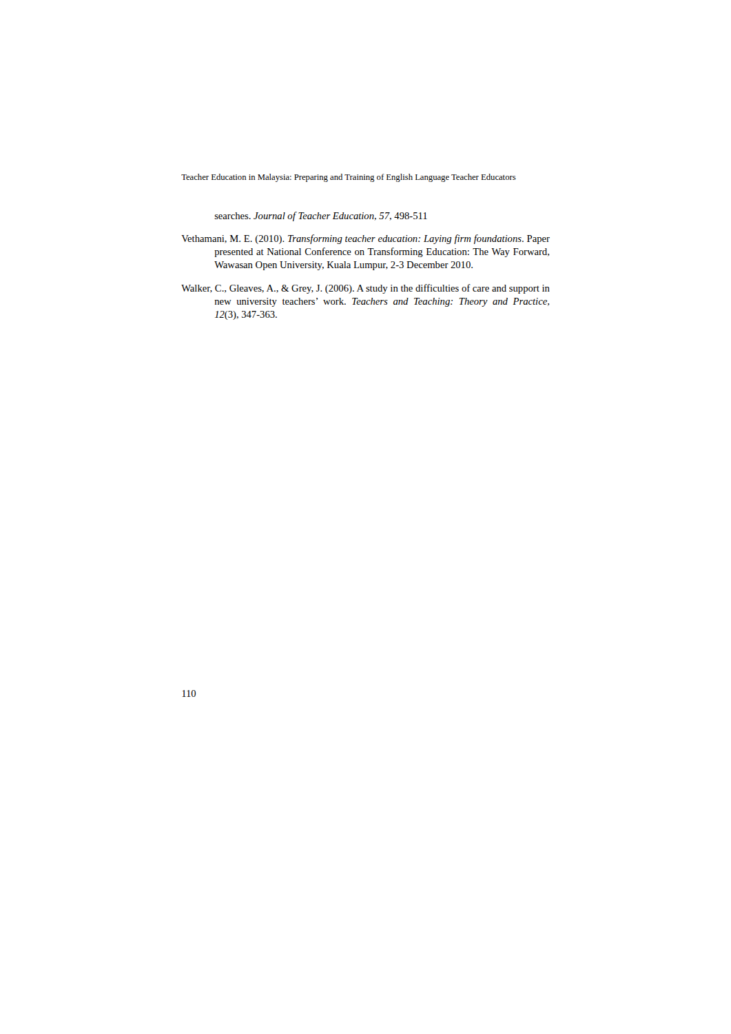Teacher Education in Malaysia: Preparing and Training of English Language Teacher Educators
searches. Journal of Teacher Education, 57, 498-511
Vethamani, M. E. (2010). Transforming teacher education: Laying firm foundations. Paper presented at National Conference on Transforming Education: The Way Forward, Wawasan Open University, Kuala Lumpur, 2-3 December 2010.
Walker, C., Gleaves, A., & Grey, J. (2006). A study in the difficulties of care and support in new university teachers’ work. Teachers and Teaching: Theory and Practice, 12(3), 347-363.
110